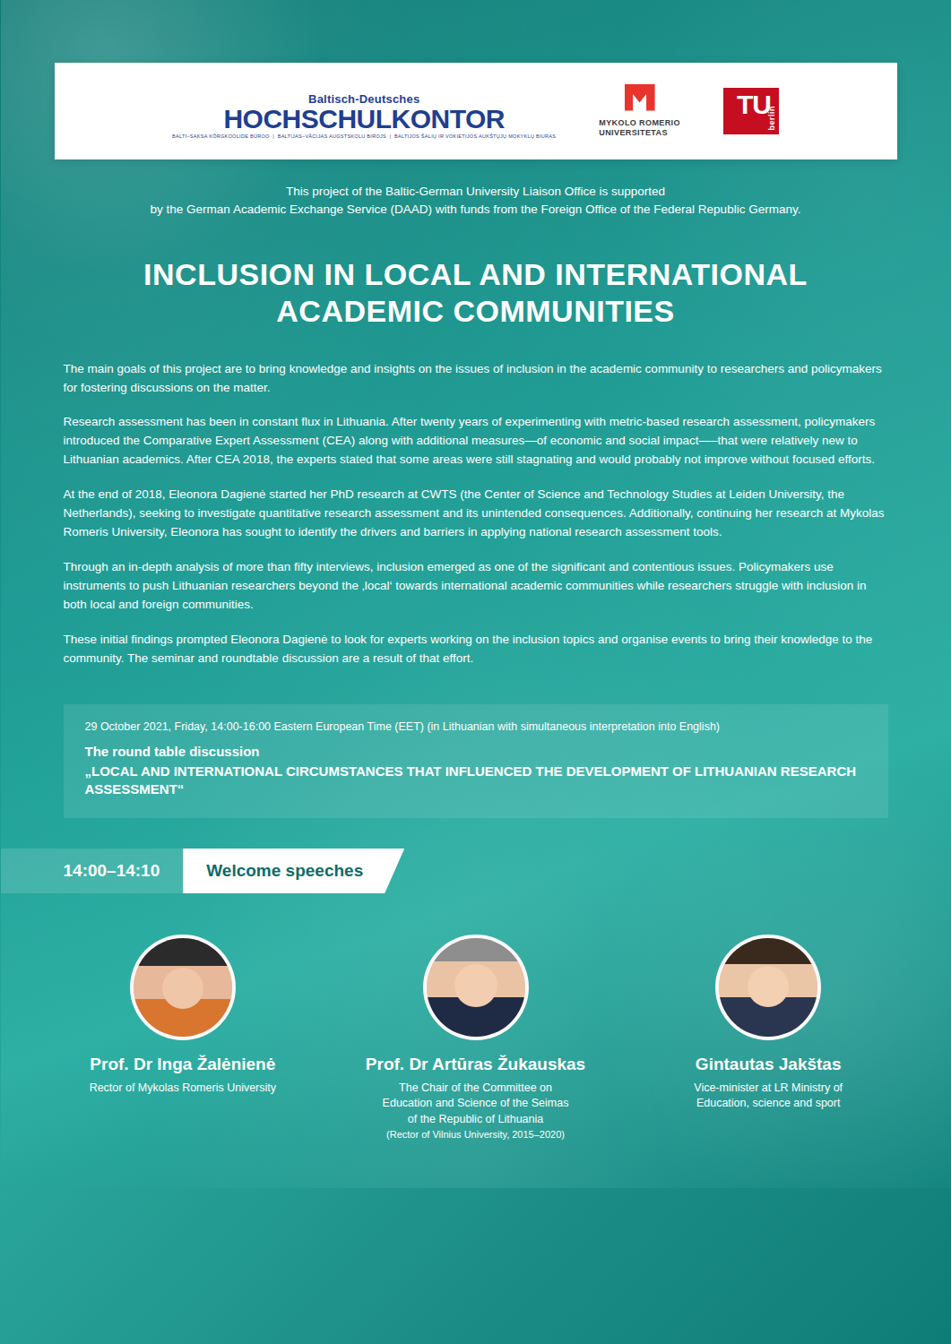Baltisch-Deutsches
HOCHSCHULKONTOR
BALTI–SAKSA KÕRGKOOLIDE BÜROO | BALTIJAS–VĀCIJAS AUGSTSKOLU BIROJS | BALTIJOS ŠALIŲ IR VOKIETIJOS AUKŠTŲJŲ MOKYKLŲ BIURAS
MYKOLO ROMERIO
UNIVERSITETAS
TU berlin
This project of the Baltic-German University Liaison Office is supported
by the German Academic Exchange Service (DAAD) with funds from the Foreign Office of the Federal Republic Germany.
Inclusion in Local and International
Academic Communities
The main goals of this project are to bring knowledge and insights on the issues of inclusion in the academic community to researchers and policymakers for fostering discussions on the matter.
Research assessment has been in constant flux in Lithuania. After twenty years of experimenting with metric-based research assessment, policymakers introduced the Comparative Expert Assessment (CEA) along with additional measures—of economic and social impact—–that were relatively new to Lithuanian academics. After CEA 2018, the experts stated that some areas were still stagnating and would probably not improve without focused efforts.
At the end of 2018, Eleonora Dagienė started her PhD research at CWTS (the Center of Science and Technology Studies at Leiden University, the Netherlands), seeking to investigate quantitative research assessment and its unintended consequences. Additionally, continuing her research at Mykolas Romeris University, Eleonora has sought to identify the drivers and barriers in applying national research assessment tools.
Through an in-depth analysis of more than fifty interviews, inclusion emerged as one of the significant and contentious issues. Policymakers use instruments to push Lithuanian researchers beyond the ‚local‘ towards international academic communities while researchers struggle with inclusion in both local and foreign communities.
These initial findings prompted Eleonora Dagienė to look for experts working on the inclusion topics and organise events to bring their knowledge to the community. The seminar and roundtable discussion are a result of that effort.
29 October 2021, Friday, 14:00-16:00 Eastern European Time (EET) (in Lithuanian with simultaneous interpretation into English)
The round table discussion
„Local and international circumstances that influenced the development of Lithuanian research assessment“
14:00–14:10
Welcome speeches
Prof. Dr Inga Žalėnienė
Rector of Mykolas Romeris University
Prof. Dr Artūras Žukauskas
The Chair of the Committee on
Education and Science of the Seimas
of the Republic of Lithuania
(Rector of Vilnius University, 2015–2020)
Gintautas Jakštas
Vice-minister at LR Ministry of
Education, science and sport